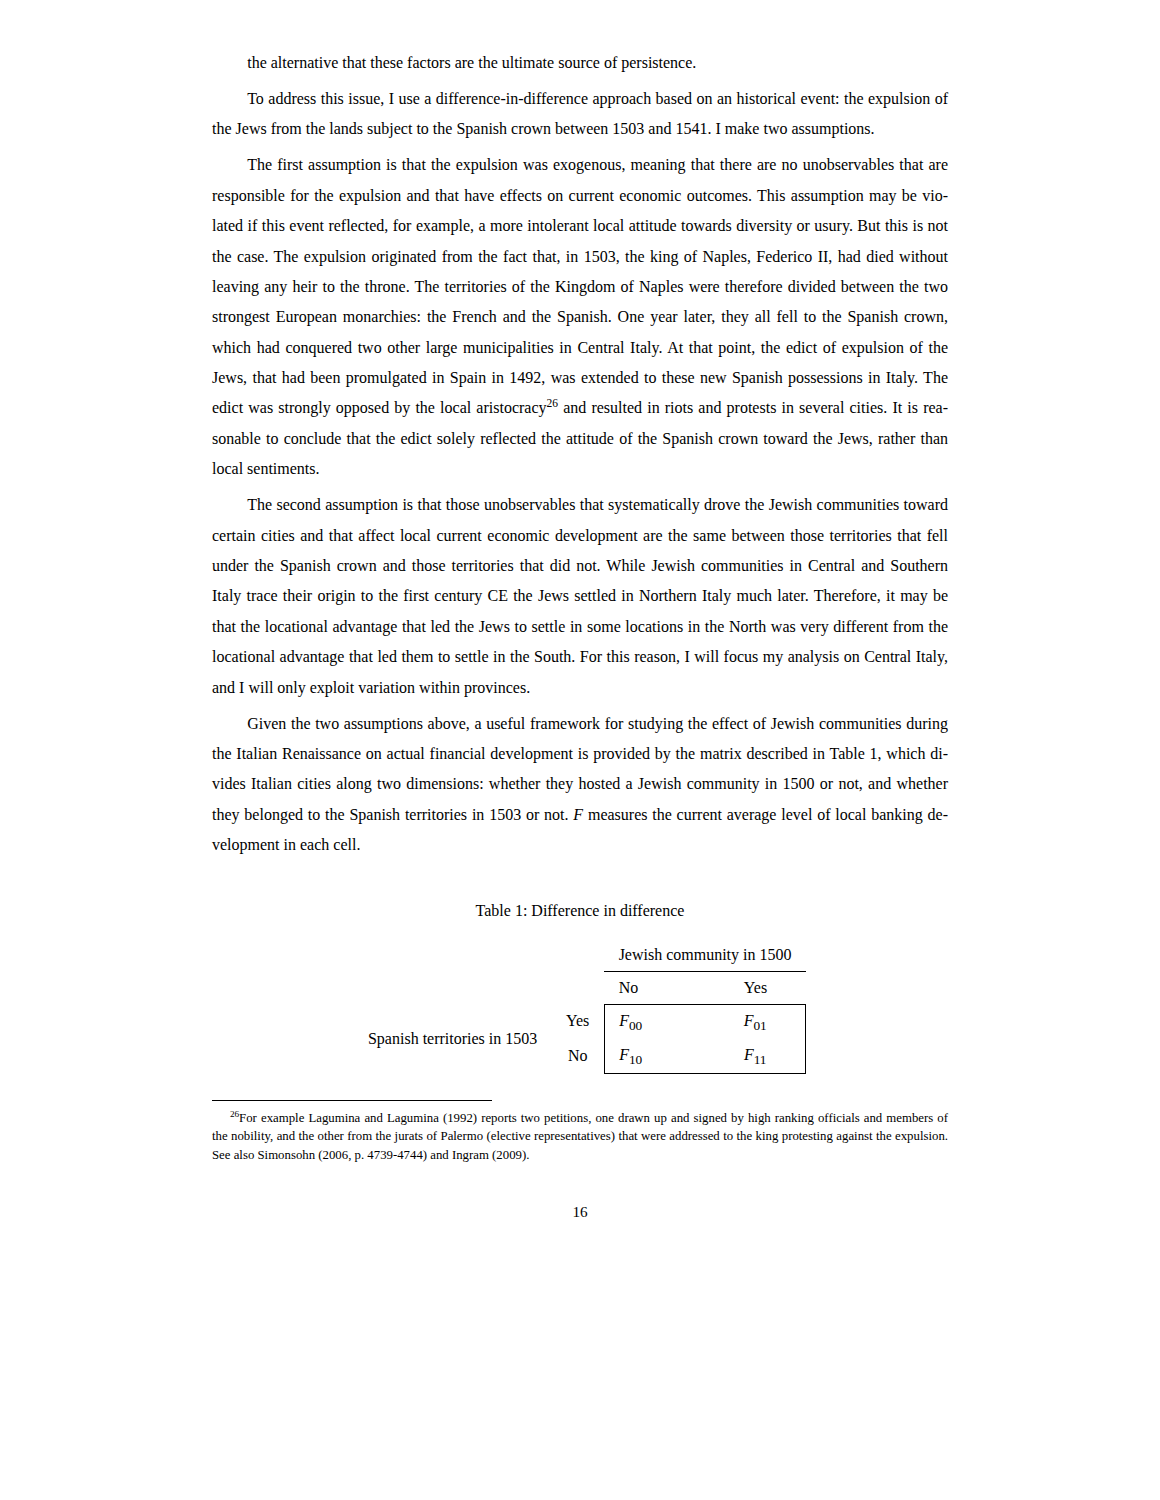the alternative that these factors are the ultimate source of persistence.
To address this issue, I use a difference-in-difference approach based on an historical event: the expulsion of the Jews from the lands subject to the Spanish crown between 1503 and 1541. I make two assumptions.
The first assumption is that the expulsion was exogenous, meaning that there are no unobservables that are responsible for the expulsion and that have effects on current economic outcomes. This assumption may be violated if this event reflected, for example, a more intolerant local attitude towards diversity or usury. But this is not the case. The expulsion originated from the fact that, in 1503, the king of Naples, Federico II, had died without leaving any heir to the throne. The territories of the Kingdom of Naples were therefore divided between the two strongest European monarchies: the French and the Spanish. One year later, they all fell to the Spanish crown, which had conquered two other large municipalities in Central Italy. At that point, the edict of expulsion of the Jews, that had been promulgated in Spain in 1492, was extended to these new Spanish possessions in Italy. The edict was strongly opposed by the local aristocracy26 and resulted in riots and protests in several cities. It is reasonable to conclude that the edict solely reflected the attitude of the Spanish crown toward the Jews, rather than local sentiments.
The second assumption is that those unobservables that systematically drove the Jewish communities toward certain cities and that affect local current economic development are the same between those territories that fell under the Spanish crown and those territories that did not. While Jewish communities in Central and Southern Italy trace their origin to the first century CE the Jews settled in Northern Italy much later. Therefore, it may be that the locational advantage that led the Jews to settle in some locations in the North was very different from the locational advantage that led them to settle in the South. For this reason, I will focus my analysis on Central Italy, and I will only exploit variation within provinces.
Given the two assumptions above, a useful framework for studying the effect of Jewish communities during the Italian Renaissance on actual financial development is provided by the matrix described in Table 1, which divides Italian cities along two dimensions: whether they hosted a Jewish community in 1500 or not, and whether they belonged to the Spanish territories in 1503 or not. F measures the current average level of local banking development in each cell.
Table 1: Difference in difference
| | | Jewish community in 1500 |
| | | No | Yes |
| Spanish territories in 1503 | Yes | F 00 | F 01 |
| No | F 10 | F 11 |
26For example Lagumina and Lagumina (1992) reports two petitions, one drawn up and signed by high ranking officials and members of the nobility, and the other from the jurats of Palermo (elective representatives) that were addressed to the king protesting against the expulsion. See also Simonsohn (2006, p. 4739-4744) and Ingram (2009).
16